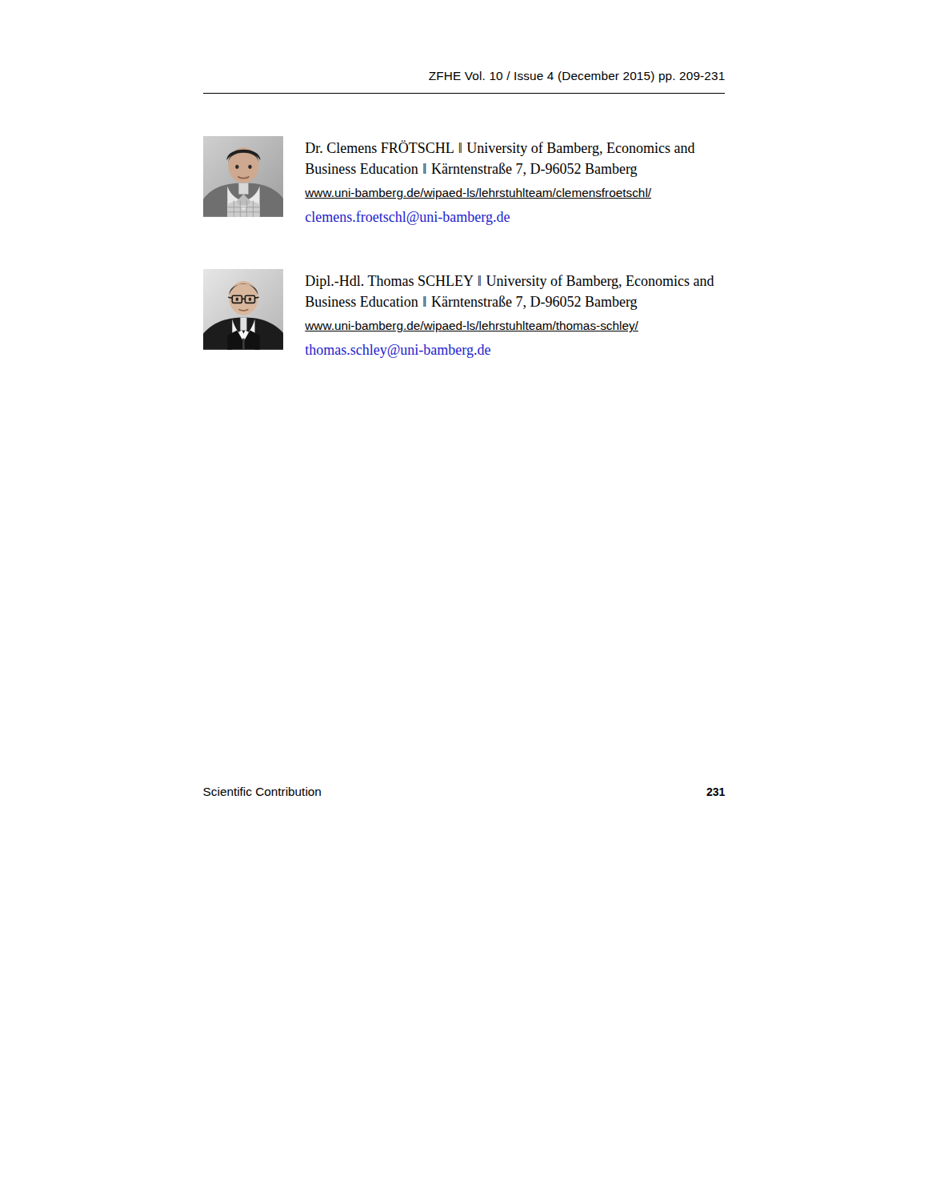ZFHE Vol. 10 / Issue 4 (December 2015) pp. 209-231
Dr. Clemens FRÖTSCHL ‖ University of Bamberg, Economics and Business Education ‖ Kärntenstraße 7, D-96052 Bamberg
www.uni-bamberg.de/wipaed-ls/lehrstuhlteam/clemensfroetschl/
clemens.froetschl@uni-bamberg.de
Dipl.-Hdl. Thomas SCHLEY ‖ University of Bamberg, Economics and Business Education ‖ Kärntenstraße 7, D-96052 Bamberg
www.uni-bamberg.de/wipaed-ls/lehrstuhlteam/thomas-schley/
thomas.schley@uni-bamberg.de
Scientific Contribution
231